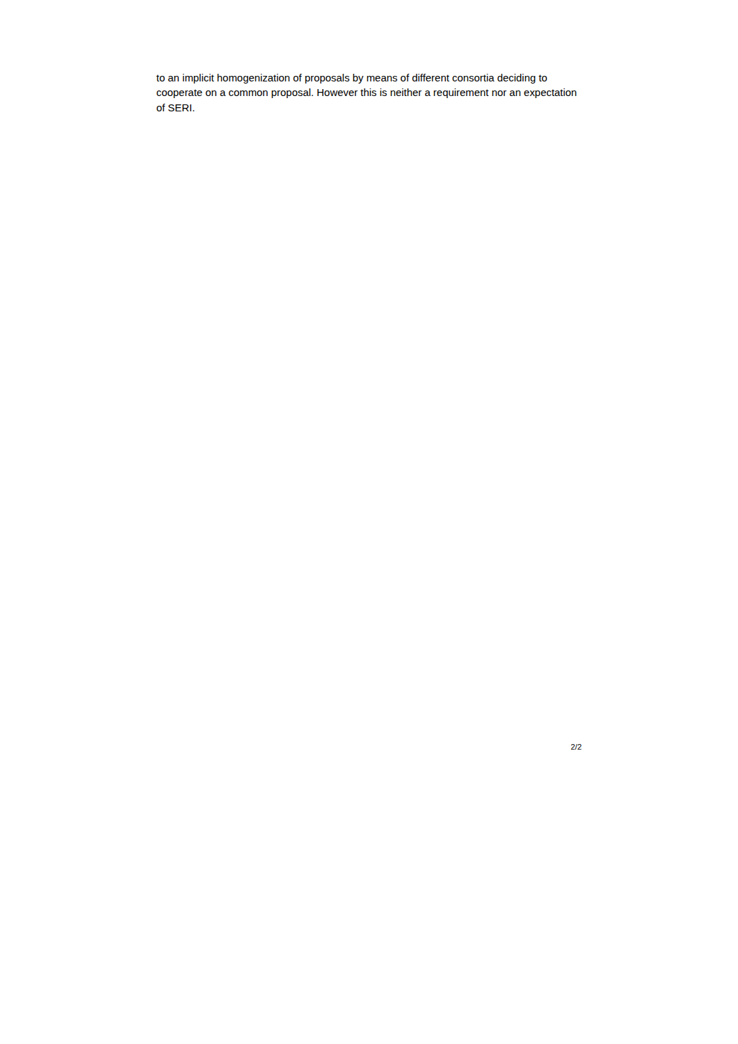to an implicit homogenization of proposals by means of different consortia deciding to cooperate on a common proposal. However this is neither a requirement nor an expectation of SERI.
2/2